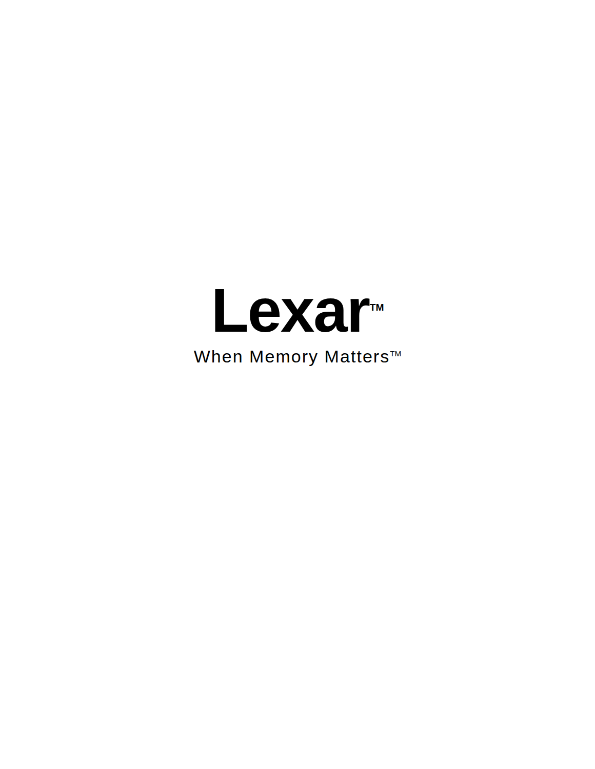LexarTM
When Memory MattersTM